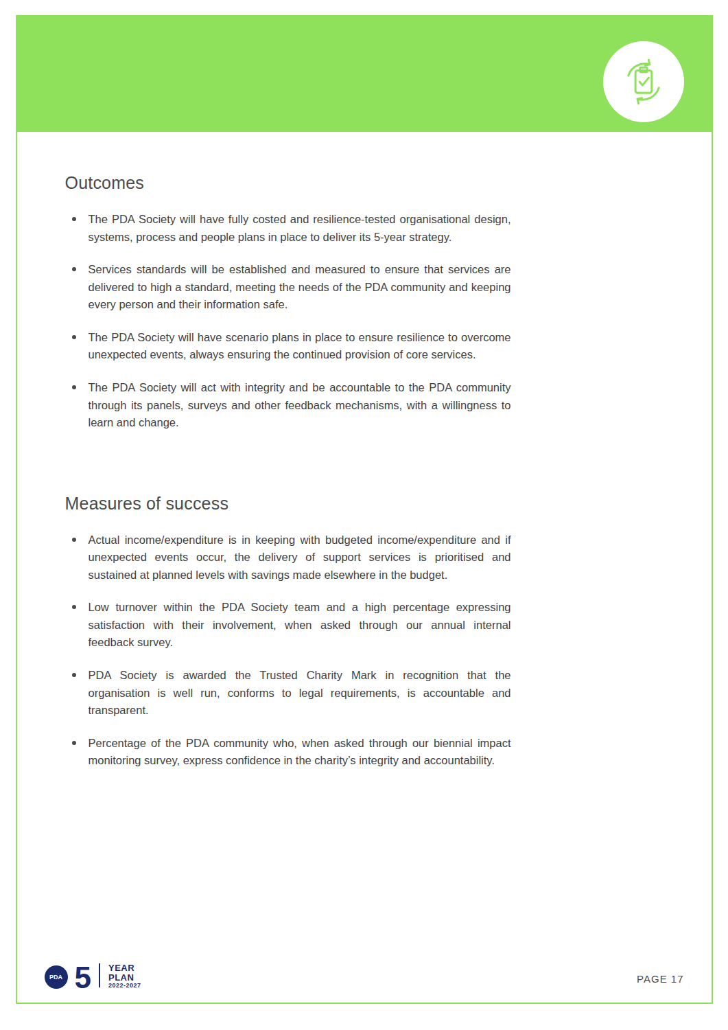Outcomes
The PDA Society will have fully costed and resilience-tested organisational design, systems, process and people plans in place to deliver its 5-year strategy.
Services standards will be established and measured to ensure that services are delivered to high a standard, meeting the needs of the PDA community and keeping every person and their information safe.
The PDA Society will have scenario plans in place to ensure resilience to overcome unexpected events, always ensuring the continued provision of core services.
The PDA Society will act with integrity and be accountable to the PDA community through its panels, surveys and other feedback mechanisms, with a willingness to learn and change.
Measures of success
Actual income/expenditure is in keeping with budgeted income/expenditure and if unexpected events occur, the delivery of support services is prioritised and sustained at planned levels with savings made elsewhere in the budget.
Low turnover within the PDA Society team and a high percentage expressing satisfaction with their involvement, when asked through our annual internal feedback survey.
PDA Society is awarded the Trusted Charity Mark in recognition that the organisation is well run, conforms to legal requirements, is accountable and transparent.
Percentage of the PDA community who, when asked through our biennial impact monitoring survey, express confidence in the charity’s integrity and accountability.
PDA
5
YEAR PLAN 2022-2027
PAGE 17